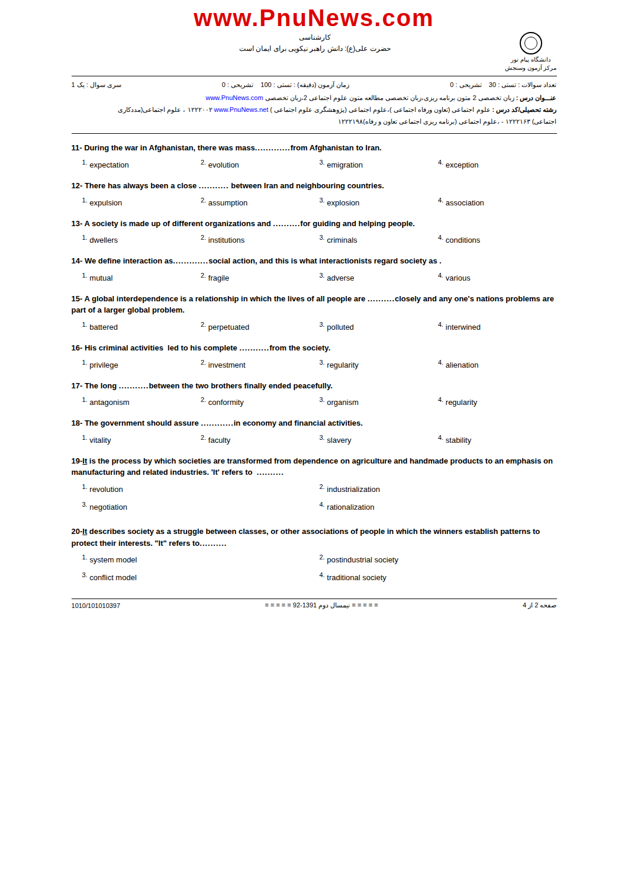www.PnuNews.com
دانشگاه پیام نور
مرکز آزمون وسنجش
کارشناسی
حضرت علی(ع): دانش راهبر نیکویی برای ایمان است
تعداد سوالات : تستی : 30 تشریحی : 0
زمان آزمون (دقیقه) : تستی : 100 تشریحی : 0
سری سوال : یک 1
عنـــوان درس : زبان تخصصی 2 متون برنامه ریزی،زبان تخصصی مطالعه متون علوم اجتماعی 2،زبان تخصصی www.PnuNews.com
رشته تحصیلی/کد درس : علوم اجتماعی (تعاون ورفاه اجتماعی )،علوم اجتماعی (پژوهشگری علوم اجتماعی ) www.PnuNews.net ۱۲۲۲۰۰۲ ، علوم اجتماعی(مددکاری
اجتماعی) ۱۲۲۲۱۶۳ - ،علوم اجتماعی (برنامه ریزی اجتماعی تعاون و رفاه)۱۲۲۲۱۹۸
11- During the war in Afghanistan, there was mass............. from Afghanistan to Iran.
1. expectation
2. evolution
3. emigration
4. exception
12- There has always been a close ........... between Iran and neighbouring countries.
1. expulsion
2. assumption
3. explosion
4. association
13- A society is made up of different organizations and .......... for guiding and helping people.
1. dwellers
2. institutions
3. criminals
4. conditions
14- We define interaction as............. social action, and this is what interactionists regard society as .
1. mutual
2. fragile
3. adverse
4. various
15- A global interdependence is a relationship in which the lives of all people are .......... closely and any one's nations problems are part of a larger global problem.
1. battered
2. perpetuated
3. polluted
4. interwined
16- His criminal activities led to his complete ........... from the society.
1. privilege
2. investment
3. regularity
4. alienation
17- The long ........... between the two brothers finally ended peacefully.
1. antagonism
2. conformity
3. organism
4. regularity
18- The government should assure ............ in economy and financial activities.
1. vitality
2. faculty
3. slavery
4. stability
19-It is the process by which societies are transformed from dependence on agriculture and handmade products to an emphasis on manufacturing and related industries. 'It' refers to ..........
1. revolution
2. industrialization
3. negotiation
4. rationalization
20-It describes society as a struggle between classes, or other associations of people in which the winners establish patterns to protect their interests. "It" refers to..........
1. system model
2. postindustrial society
3. conflict model
4. traditional society
صفحه 2 از 4
= = = = = نیمسال دوم 1391-92 = = = = =
1010/101010397